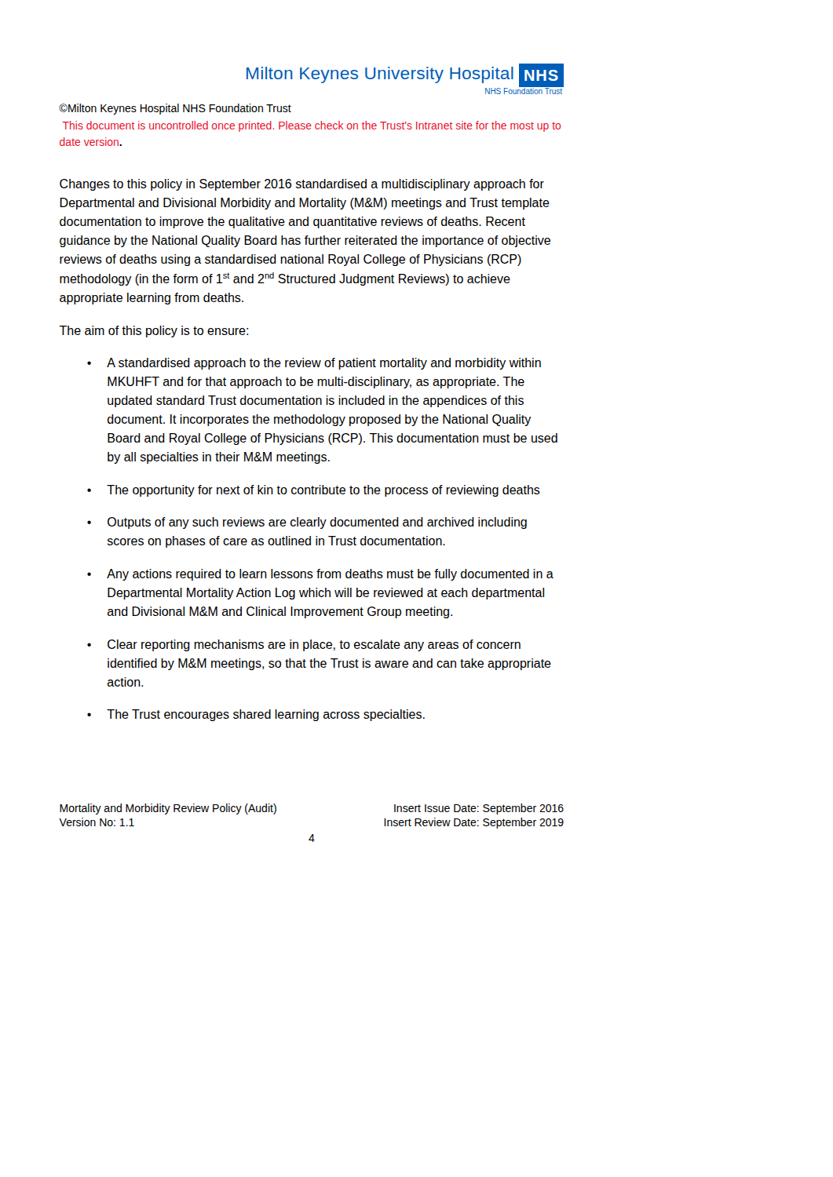Milton Keynes University Hospital NHS
NHS Foundation Trust
©Milton Keynes Hospital NHS Foundation Trust
This document is uncontrolled once printed. Please check on the Trust's Intranet site for the most up to date version.
Changes to this policy in September 2016 standardised a multidisciplinary approach for Departmental and Divisional Morbidity and Mortality (M&M) meetings and Trust template documentation to improve the qualitative and quantitative reviews of deaths. Recent guidance by the National Quality Board has further reiterated the importance of objective reviews of deaths using a standardised national Royal College of Physicians (RCP) methodology (in the form of 1st and 2nd Structured Judgment Reviews) to achieve appropriate learning from deaths.
The aim of this policy is to ensure:
A standardised approach to the review of patient mortality and morbidity within MKUHFT and for that approach to be multi-disciplinary, as appropriate. The updated standard Trust documentation is included in the appendices of this document. It incorporates the methodology proposed by the National Quality Board and Royal College of Physicians (RCP). This documentation must be used by all specialties in their M&M meetings.
The opportunity for next of kin to contribute to the process of reviewing deaths
Outputs of any such reviews are clearly documented and archived including scores on phases of care as outlined in Trust documentation.
Any actions required to learn lessons from deaths must be fully documented in a Departmental Mortality Action Log which will be reviewed at each departmental and Divisional M&M and Clinical Improvement Group meeting.
Clear reporting mechanisms are in place, to escalate any areas of concern identified by M&M meetings, so that the Trust is aware and can take appropriate action.
The Trust encourages shared learning across specialties.
| Mortality and Morbidity Review Policy (Audit) | Insert Issue Date: September 2016 |
| Version No: 1.1 | Insert Review Date: September 2019 |
4